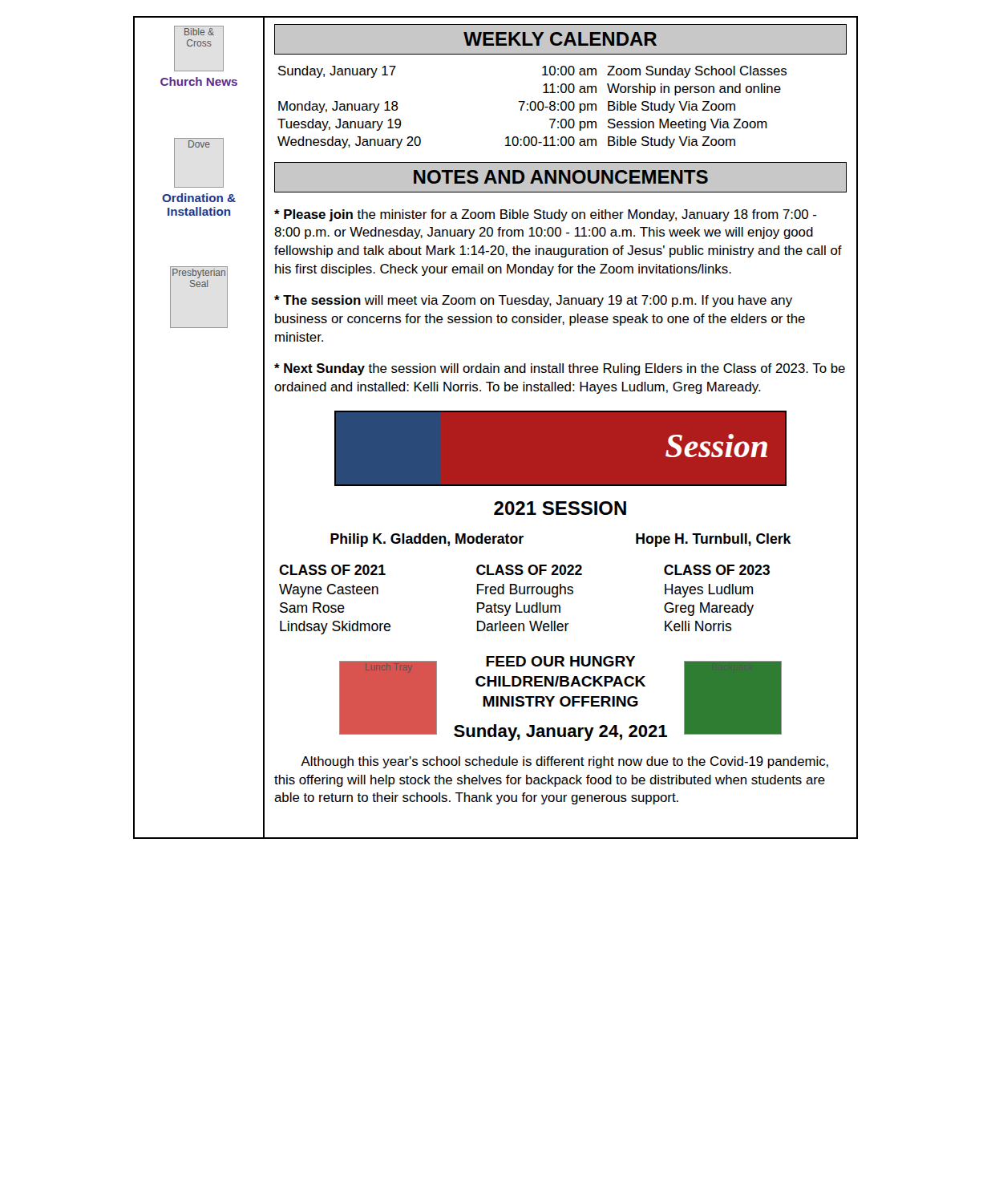Bible & Cross
Church News
Dove
Ordination &
Installation
Presbyterian
Seal
WEEKLY CALENDAR
| Sunday, January 17 | 10:00 am | Zoom Sunday School Classes |
| | 11:00 am | Worship in person and online |
| Monday, January 18 | 7:00-8:00 pm | Bible Study Via Zoom |
| Tuesday, January 19 | 7:00 pm | Session Meeting Via Zoom |
| Wednesday, January 20 | 10:00-11:00 am | Bible Study Via Zoom |
NOTES AND ANNOUNCEMENTS
* Please join the minister for a Zoom Bible Study on either Monday, January 18 from 7:00 - 8:00 p.m. or Wednesday, January 20 from 10:00 - 11:00 a.m. This week we will enjoy good fellowship and talk about Mark 1:14-20, the inauguration of Jesus' public ministry and the call of his first disciples. Check your email on Monday for the Zoom invitations/links.
* The session will meet via Zoom on Tuesday, January 19 at 7:00 p.m. If you have any business or concerns for the session to consider, please speak to one of the elders or the minister.
* Next Sunday the session will ordain and install three Ruling Elders in the Class of 2023. To be ordained and installed: Kelli Norris. To be installed: Hayes Ludlum, Greg Maready.
Session
2021 SESSION
Philip K. Gladden, Moderator Hope H. Turnbull, Clerk
| CLASS OF 2021 | CLASS OF 2022 | CLASS OF 2023 |
| --- | --- | --- |
| Wayne Casteen | Fred Burroughs | Hayes Ludlum |
| Sam Rose | Patsy Ludlum | Greg Maready |
| Lindsay Skidmore | Darleen Weller | Kelli Norris |
Lunch Tray
FEED OUR HUNGRY
CHILDREN/BACKPACK
MINISTRY OFFERING
Sunday, January 24, 2021
Backpack
Although this year's school schedule is different right now due to the Covid-19 pandemic, this offering will help stock the shelves for backpack food to be distributed when students are able to return to their schools. Thank you for your generous support.